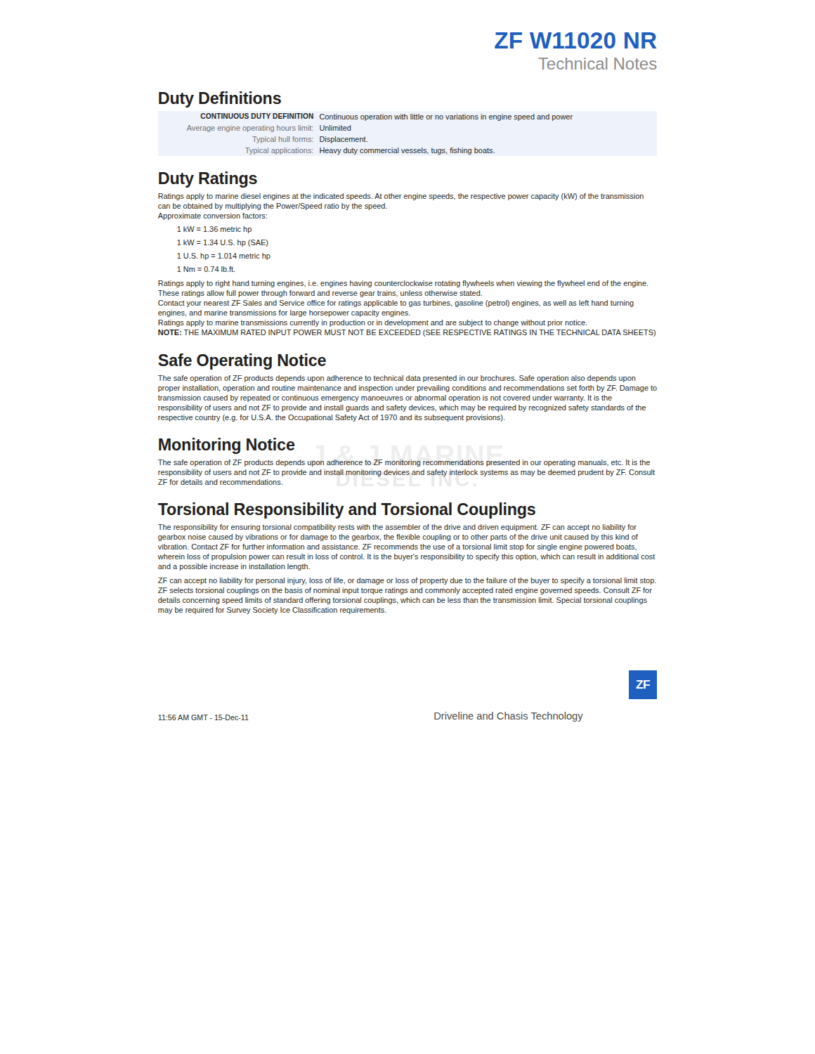ZF W11020 NR
Technical Notes
J & J MARINE
DIESEL INC.
Duty Definitions
| CONTINUOUS DUTY DEFINITION | Continuous operation with little or no variations in engine speed and power |
| Average engine operating hours limit: | Unlimited |
| Typical hull forms: | Displacement. |
| Typical applications: | Heavy duty commercial vessels, tugs, fishing boats. |
Duty Ratings
Ratings apply to marine diesel engines at the indicated speeds. At other engine speeds, the respective power capacity (kW) of the transmission can be obtained by multiplying the Power/Speed ratio by the speed.
Approximate conversion factors:
1 kW = 1.36 metric hp
1 kW = 1.34 U.S. hp (SAE)
1 U.S. hp = 1.014 metric hp
1 Nm = 0.74 lb.ft.
Ratings apply to right hand turning engines, i.e. engines having counterclockwise rotating flywheels when viewing the flywheel end of the engine. These ratings allow full power through forward and reverse gear trains, unless otherwise stated.
Contact your nearest ZF Sales and Service office for ratings applicable to gas turbines, gasoline (petrol) engines, as well as left hand turning engines, and marine transmissions for large horsepower capacity engines.
Ratings apply to marine transmissions currently in production or in development and are subject to change without prior notice.
NOTE: THE MAXIMUM RATED INPUT POWER MUST NOT BE EXCEEDED (SEE RESPECTIVE RATINGS IN THE TECHNICAL DATA SHEETS)
Safe Operating Notice
The safe operation of ZF products depends upon adherence to technical data presented in our brochures. Safe operation also depends upon proper installation, operation and routine maintenance and inspection under prevailing conditions and recommendations set forth by ZF. Damage to transmission caused by repeated or continuous emergency manoeuvres or abnormal operation is not covered under warranty. It is the responsibility of users and not ZF to provide and install guards and safety devices, which may be required by recognized safety standards of the respective country (e.g. for U.S.A. the Occupational Safety Act of 1970 and its subsequent provisions).
Monitoring Notice
The safe operation of ZF products depends upon adherence to ZF monitoring recommendations presented in our operating manuals, etc. It is the responsibility of users and not ZF to provide and install monitoring devices and safety interlock systems as may be deemed prudent by ZF. Consult ZF for details and recommendations.
Torsional Responsibility and Torsional Couplings
The responsibility for ensuring torsional compatibility rests with the assembler of the drive and driven equipment. ZF can accept no liability for gearbox noise caused by vibrations or for damage to the gearbox, the flexible coupling or to other parts of the drive unit caused by this kind of vibration. Contact ZF for further information and assistance. ZF recommends the use of a torsional limit stop for single engine powered boats, wherein loss of propulsion power can result in loss of control. It is the buyer's responsibility to specify this option, which can result in additional cost and a possible increase in installation length.
ZF can accept no liability for personal injury, loss of life, or damage or loss of property due to the failure of the buyer to specify a torsional limit stop. ZF selects torsional couplings on the basis of nominal input torque ratings and commonly accepted rated engine governed speeds. Consult ZF for details concerning speed limits of standard offering torsional couplings, which can be less than the transmission limit. Special torsional couplings may be required for Survey Society Ice Classification requirements.
ZF
11:56 AM GMT - 15-Dec-11
Driveline and Chasis Technology